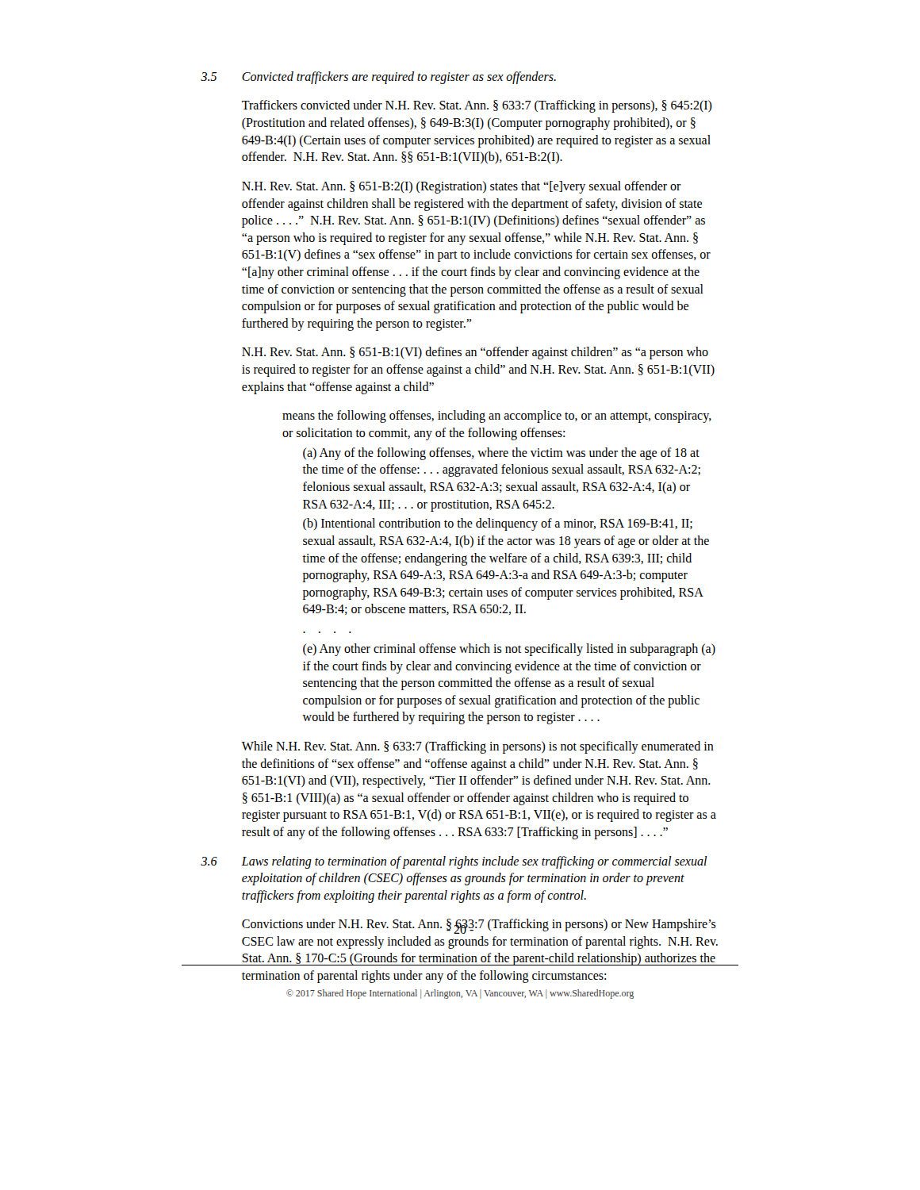3.5
Convicted traffickers are required to register as sex offenders.
Traffickers convicted under N.H. Rev. Stat. Ann. § 633:7 (Trafficking in persons), § 645:2(I) (Prostitution and related offenses), § 649-B:3(I) (Computer pornography prohibited), or § 649-B:4(I) (Certain uses of computer services prohibited) are required to register as a sexual offender. N.H. Rev. Stat. Ann. §§ 651-B:1(VII)(b), 651-B:2(I).
N.H. Rev. Stat. Ann. § 651-B:2(I) (Registration) states that “[e]very sexual offender or offender against children shall be registered with the department of safety, division of state police . . . .” N.H. Rev. Stat. Ann. § 651-B:1(IV) (Definitions) defines “sexual offender” as “a person who is required to register for any sexual offense,” while N.H. Rev. Stat. Ann. § 651-B:1(V) defines a “sex offense” in part to include convictions for certain sex offenses, or “[a]ny other criminal offense . . . if the court finds by clear and convincing evidence at the time of conviction or sentencing that the person committed the offense as a result of sexual compulsion or for purposes of sexual gratification and protection of the public would be furthered by requiring the person to register.”
N.H. Rev. Stat. Ann. § 651-B:1(VI) defines an “offender against children” as “a person who is required to register for an offense against a child” and N.H. Rev. Stat. Ann. § 651-B:1(VII) explains that “offense against a child”
means the following offenses, including an accomplice to, or an attempt, conspiracy, or solicitation to commit, any of the following offenses:
(a) Any of the following offenses, where the victim was under the age of 18 at the time of the offense: . . . aggravated felonious sexual assault, RSA 632-A:2; felonious sexual assault, RSA 632-A:3; sexual assault, RSA 632-A:4, I(a) or RSA 632-A:4, III; . . . or prostitution, RSA 645:2.
(b) Intentional contribution to the delinquency of a minor, RSA 169-B:41, II; sexual assault, RSA 632-A:4, I(b) if the actor was 18 years of age or older at the time of the offense; endangering the welfare of a child, RSA 639:3, III; child pornography, RSA 649-A:3, RSA 649-A:3-a and RSA 649-A:3-b; computer pornography, RSA 649-B:3; certain uses of computer services prohibited, RSA 649-B:4; or obscene matters, RSA 650:2, II.
. . . .
(e) Any other criminal offense which is not specifically listed in subparagraph (a) if the court finds by clear and convincing evidence at the time of conviction or sentencing that the person committed the offense as a result of sexual compulsion or for purposes of sexual gratification and protection of the public would be furthered by requiring the person to register . . . .
While N.H. Rev. Stat. Ann. § 633:7 (Trafficking in persons) is not specifically enumerated in the definitions of “sex offense” and “offense against a child” under N.H. Rev. Stat. Ann. § 651-B:1(VI) and (VII), respectively, “Tier II offender” is defined under N.H. Rev. Stat. Ann. § 651-B:1 (VIII)(a) as “a sexual offender or offender against children who is required to register pursuant to RSA 651-B:1, V(d) or RSA 651-B:1, VII(e), or is required to register as a result of any of the following offenses . . . RSA 633:7 [Trafficking in persons] . . . .”
3.6
Laws relating to termination of parental rights include sex trafficking or commercial sexual exploitation of children (CSEC) offenses as grounds for termination in order to prevent traffickers from exploiting their parental rights as a form of control.
Convictions under N.H. Rev. Stat. Ann. § 633:7 (Trafficking in persons) or New Hampshire’s CSEC law are not expressly included as grounds for termination of parental rights. N.H. Rev. Stat. Ann. § 170-C:5 (Grounds for termination of the parent-child relationship) authorizes the termination of parental rights under any of the following circumstances:
- 20 -
© 2017 Shared Hope International | Arlington, VA | Vancouver, WA | www.SharedHope.org